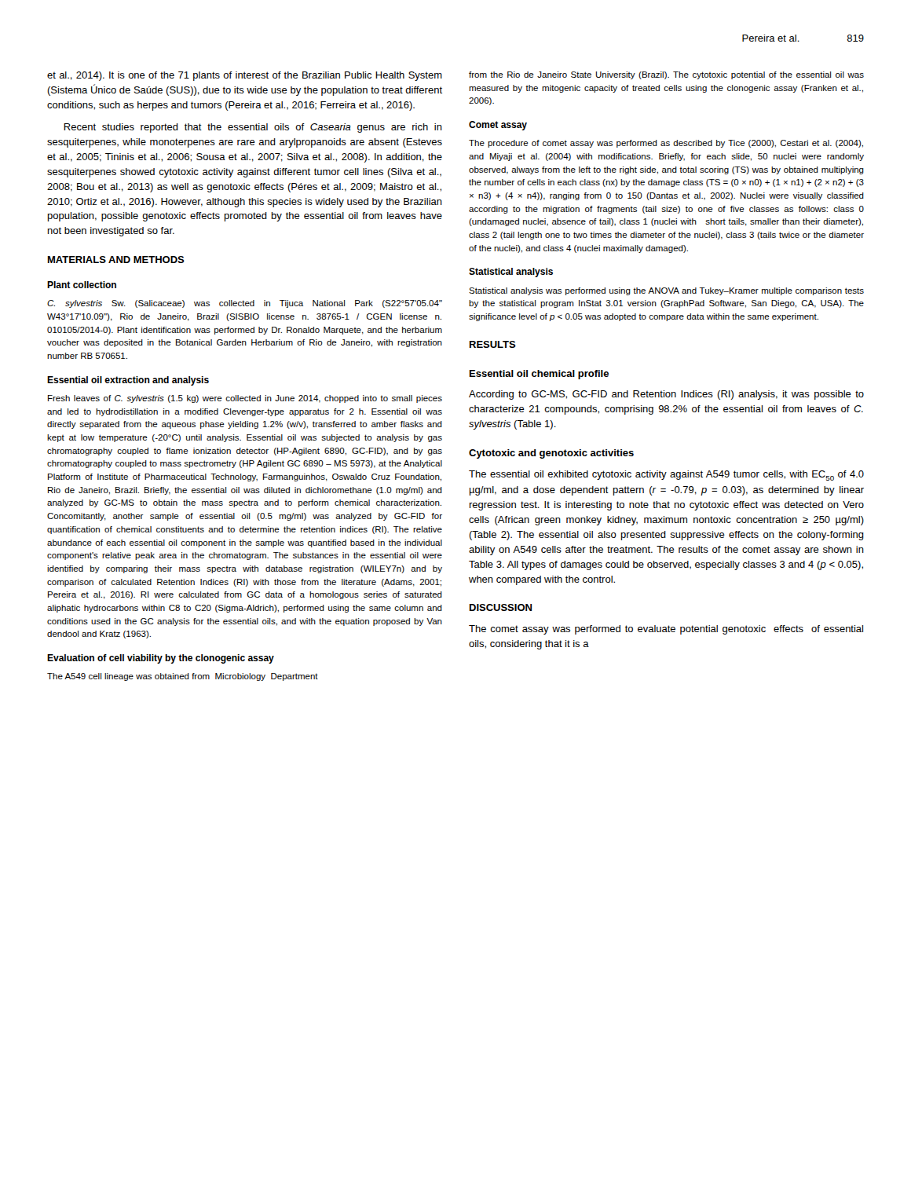Pereira et al. 819
et al., 2014). It is one of the 71 plants of interest of the Brazilian Public Health System (Sistema Único de Saúde (SUS)), due to its wide use by the population to treat different conditions, such as herpes and tumors (Pereira et al., 2016; Ferreira et al., 2016).
Recent studies reported that the essential oils of Casearia genus are rich in sesquiterpenes, while monoterpenes are rare and arylpropanoids are absent (Esteves et al., 2005; Tininis et al., 2006; Sousa et al., 2007; Silva et al., 2008). In addition, the sesquiterpenes showed cytotoxic activity against different tumor cell lines (Silva et al., 2008; Bou et al., 2013) as well as genotoxic effects (Péres et al., 2009; Maistro et al., 2010; Ortiz et al., 2016). However, although this species is widely used by the Brazilian population, possible genotoxic effects promoted by the essential oil from leaves have not been investigated so far.
MATERIALS AND METHODS
Plant collection
C. sylvestris Sw. (Salicaceae) was collected in Tijuca National Park (S22°57'05.04" W43°17'10.09"), Rio de Janeiro, Brazil (SISBIO license n. 38765-1 / CGEN license n. 010105/2014-0). Plant identification was performed by Dr. Ronaldo Marquete, and the herbarium voucher was deposited in the Botanical Garden Herbarium of Rio de Janeiro, with registration number RB 570651.
Essential oil extraction and analysis
Fresh leaves of C. sylvestris (1.5 kg) were collected in June 2014, chopped into to small pieces and led to hydrodistillation in a modified Clevenger-type apparatus for 2 h. Essential oil was directly separated from the aqueous phase yielding 1.2% (w/v), transferred to amber flasks and kept at low temperature (-20°C) until analysis. Essential oil was subjected to analysis by gas chromatography coupled to flame ionization detector (HP-Agilent 6890, GC-FID), and by gas chromatography coupled to mass spectrometry (HP Agilent GC 6890 – MS 5973), at the Analytical Platform of Institute of Pharmaceutical Technology, Farmanguinhos, Oswaldo Cruz Foundation, Rio de Janeiro, Brazil. Briefly, the essential oil was diluted in dichloromethane (1.0 mg/ml) and analyzed by GC-MS to obtain the mass spectra and to perform chemical characterization. Concomitantly, another sample of essential oil (0.5 mg/ml) was analyzed by GC-FID for quantification of chemical constituents and to determine the retention indices (RI). The relative abundance of each essential oil component in the sample was quantified based in the individual component's relative peak area in the chromatogram. The substances in the essential oil were identified by comparing their mass spectra with database registration (WILEY7n) and by comparison of calculated Retention Indices (RI) with those from the literature (Adams, 2001; Pereira et al., 2016). RI were calculated from GC data of a homologous series of saturated aliphatic hydrocarbons within C8 to C20 (Sigma-Aldrich), performed using the same column and conditions used in the GC analysis for the essential oils, and with the equation proposed by Van dendool and Kratz (1963).
Evaluation of cell viability by the clonogenic assay
The A549 cell lineage was obtained from Microbiology Department
from the Rio de Janeiro State University (Brazil). The cytotoxic potential of the essential oil was measured by the mitogenic capacity of treated cells using the clonogenic assay (Franken et al., 2006).
Comet assay
The procedure of comet assay was performed as described by Tice (2000), Cestari et al. (2004), and Miyaji et al. (2004) with modifications. Briefly, for each slide, 50 nuclei were randomly observed, always from the left to the right side, and total scoring (TS) was by obtained multiplying the number of cells in each class (nx) by the damage class (TS = (0 × n0) + (1 × n1) + (2 × n2) + (3 × n3) + (4 × n4)), ranging from 0 to 150 (Dantas et al., 2002). Nuclei were visually classified according to the migration of fragments (tail size) to one of five classes as follows: class 0 (undamaged nuclei, absence of tail), class 1 (nuclei with short tails, smaller than their diameter), class 2 (tail length one to two times the diameter of the nuclei), class 3 (tails twice or the diameter of the nuclei), and class 4 (nuclei maximally damaged).
Statistical analysis
Statistical analysis was performed using the ANOVA and Tukey–Kramer multiple comparison tests by the statistical program InStat 3.01 version (GraphPad Software, San Diego, CA, USA). The significance level of p < 0.05 was adopted to compare data within the same experiment.
RESULTS
Essential oil chemical profile
According to GC-MS, GC-FID and Retention Indices (RI) analysis, it was possible to characterize 21 compounds, comprising 98.2% of the essential oil from leaves of C. sylvestris (Table 1).
Cytotoxic and genotoxic activities
The essential oil exhibited cytotoxic activity against A549 tumor cells, with EC50 of 4.0 µg/ml, and a dose dependent pattern (r = -0.79, p = 0.03), as determined by linear regression test. It is interesting to note that no cytotoxic effect was detected on Vero cells (African green monkey kidney, maximum nontoxic concentration ≥ 250 µg/ml) (Table 2). The essential oil also presented suppressive effects on the colony-forming ability on A549 cells after the treatment. The results of the comet assay are shown in Table 3. All types of damages could be observed, especially classes 3 and 4 (p < 0.05), when compared with the control.
DISCUSSION
The comet assay was performed to evaluate potential genotoxic effects of essential oils, considering that it is a